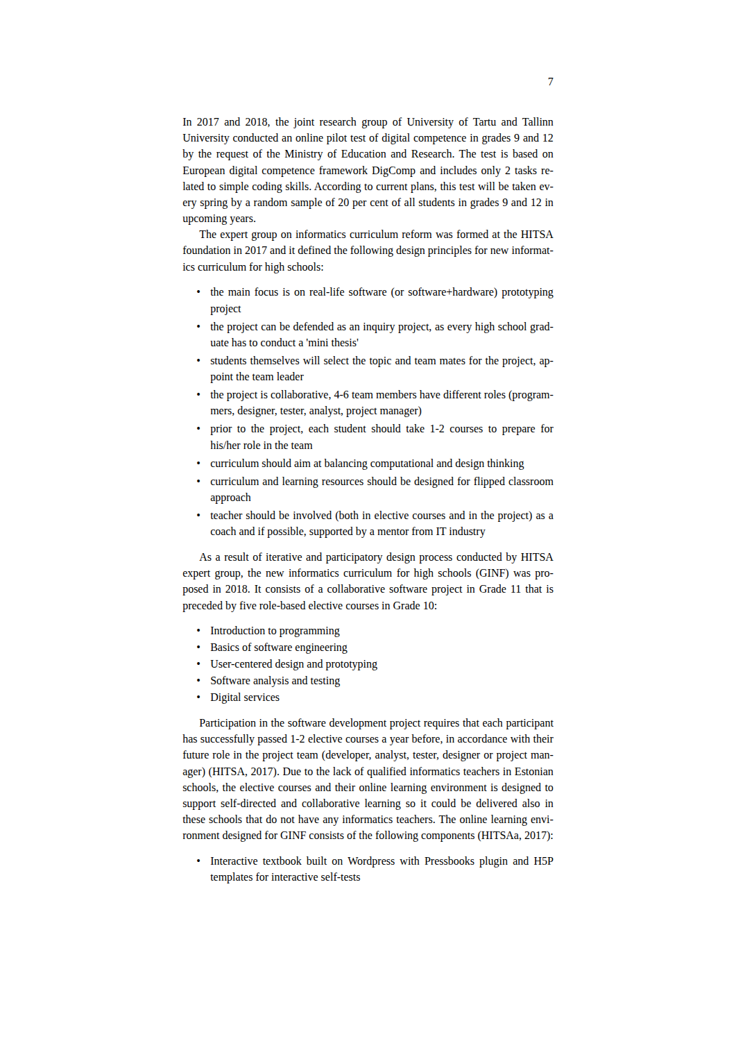7
In 2017 and 2018, the joint research group of University of Tartu and Tallinn University conducted an online pilot test of digital competence in grades 9 and 12 by the request of the Ministry of Education and Research. The test is based on European digital competence framework DigComp and includes only 2 tasks related to simple coding skills. According to current plans, this test will be taken every spring by a random sample of 20 per cent of all students in grades 9 and 12 in upcoming years.
The expert group on informatics curriculum reform was formed at the HITSA foundation in 2017 and it defined the following design principles for new informatics curriculum for high schools:
the main focus is on real-life software (or software+hardware) prototyping project
the project can be defended as an inquiry project, as every high school graduate has to conduct a 'mini thesis'
students themselves will select the topic and team mates for the project, appoint the team leader
the project is collaborative, 4-6 team members have different roles (programmers, designer, tester, analyst, project manager)
prior to the project, each student should take 1-2 courses to prepare for his/her role in the team
curriculum should aim at balancing computational and design thinking
curriculum and learning resources should be designed for flipped classroom approach
teacher should be involved (both in elective courses and in the project) as a coach and if possible, supported by a mentor from IT industry
As a result of iterative and participatory design process conducted by HITSA expert group, the new informatics curriculum for high schools (GINF) was proposed in 2018. It consists of a collaborative software project in Grade 11 that is preceded by five role-based elective courses in Grade 10:
Introduction to programming
Basics of software engineering
User-centered design and prototyping
Software analysis and testing
Digital services
Participation in the software development project requires that each participant has successfully passed 1-2 elective courses a year before, in accordance with their future role in the project team (developer, analyst, tester, designer or project manager) (HITSA, 2017). Due to the lack of qualified informatics teachers in Estonian schools, the elective courses and their online learning environment is designed to support self-directed and collaborative learning so it could be delivered also in these schools that do not have any informatics teachers. The online learning environment designed for GINF consists of the following components (HITSAa, 2017):
Interactive textbook built on Wordpress with Pressbooks plugin and H5P templates for interactive self-tests